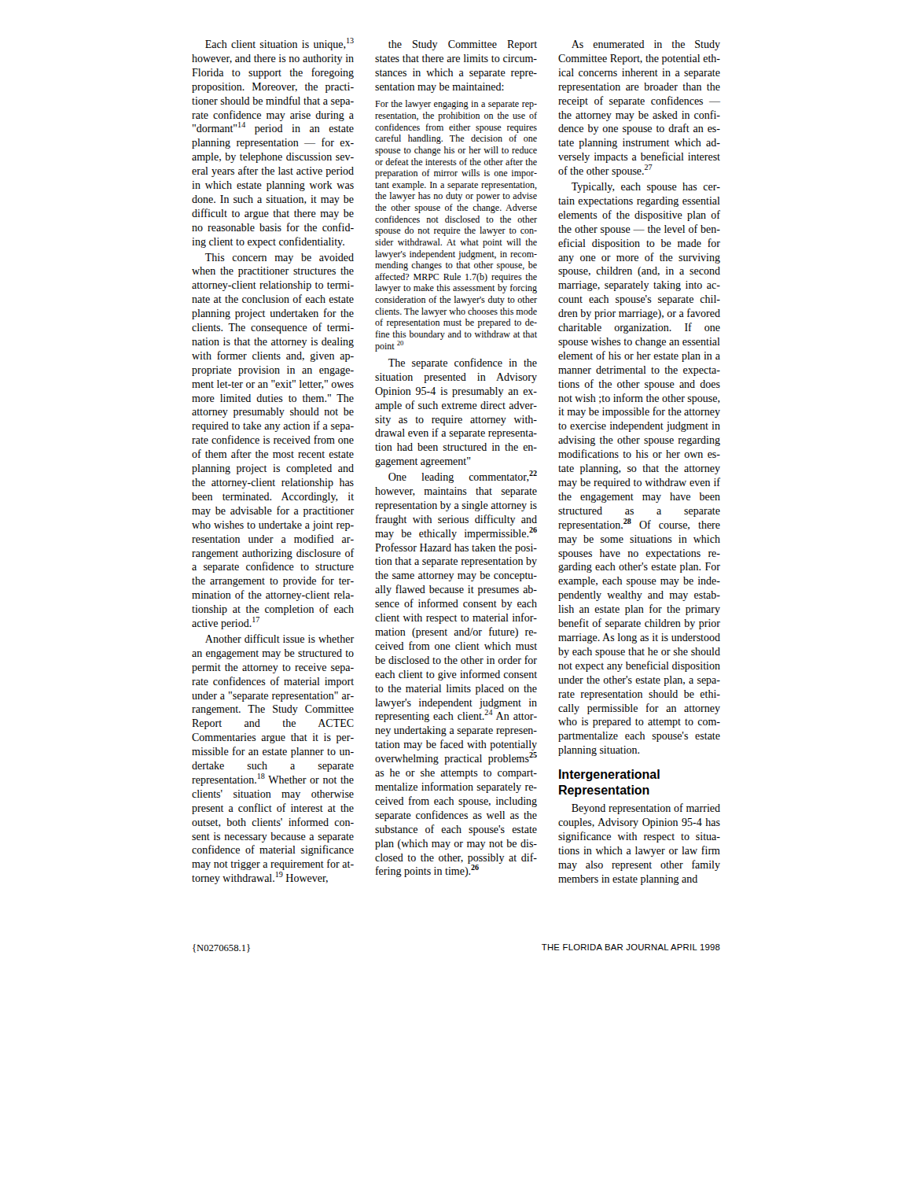Each client situation is unique,13 however, and there is no authority in Florida to support the foregoing proposition. Moreover, the practitioner should be mindful that a separate confidence may arise during a "dormant"14 period in an estate planning representation — for example, by telephone discussion several years after the last active period in which estate planning work was done. In such a situation, it may be difficult to argue that there may be no reasonable basis for the confiding client to expect confidentiality.
This concern may be avoided when the practitioner structures the attorney-client relationship to terminate at the conclusion of each estate planning project undertaken for the clients. The consequence of termination is that the attorney is dealing with former clients and, given appropriate provision in an engagement let-ter or an "exit" letter," owes more limited duties to them." The attorney presumably should not be required to take any action if a separate confidence is received from one of them after the most recent estate planning project is completed and the attorney-client relationship has been terminated. Accordingly, it may be advisable for a practitioner who wishes to undertake a joint representation under a modified arrangement authorizing disclosure of a separate confidence to structure the arrangement to provide for termination of the attorney-client relationship at the completion of each active period.17
Another difficult issue is whether an engagement may be structured to permit the attorney to receive separate confidences of material import under a "separate representation" arrangement. The Study Committee Report and the ACTEC Commentaries argue that it is permissible for an estate planner to undertake such a separate representation.18 Whether or not the clients' situation may otherwise present a conflict of interest at the outset, both clients' informed consent is necessary because a separate confidence of material significance may not trigger a requirement for attorney withdrawal.19 However,
the Study Committee Report states that there are limits to circumstances in which a separate representation may be maintained:
For the lawyer engaging in a separate representation, the prohibition on the use of confidences from either spouse requires careful handling. The decision of one spouse to change his or her will to reduce or defeat the interests of the other after the preparation of mirror wills is one important example. In a separate representation, the lawyer has no duty or power to advise the other spouse of the change. Adverse confidences not disclosed to the other spouse do not require the lawyer to consider withdrawal. At what point will the lawyer's independent judgment, in recommending changes to that other spouse, be affected? MRPC Rule 1.7(b) requires the lawyer to make this assessment by forcing consideration of the lawyer's duty to other clients. The lawyer who chooses this mode of representation must be prepared to define this boundary and to withdraw at that point 20
The separate confidence in the situation presented in Advisory Opinion 95-4 is presumably an example of such extreme direct adversity as to require attorney withdrawal even if a separate representation had been structured in the engagement agreement"
One leading commentator,22 however, maintains that separate representation by a single attorney is fraught with serious difficulty and may be ethically impermissible.26 Professor Hazard has taken the position that a separate representation by the same attorney may be conceptually flawed because it presumes absence of informed consent by each client with respect to material information (present and/or future) received from one client which must be disclosed to the other in order for each client to give informed consent to the material limits placed on the lawyer's independent judgment in representing each client.24 An attorney undertaking a separate representation may be faced with potentially overwhelming practical problems25 as he or she attempts to compartmentalize information separately received from each spouse, including separate confidences as well as the substance of each spouse's estate plan (which may or may not be disclosed to the other, possibly at differing points in time).26
As enumerated in the Study Committee Report, the potential ethical concerns inherent in a separate representation are broader than the receipt of separate confidences — the attorney may be asked in confidence by one spouse to draft an estate planning instrument which adversely impacts a beneficial interest of the other spouse.27
Typically, each spouse has certain expectations regarding essential elements of the dispositive plan of the other spouse — the level of beneficial disposition to be made for any one or more of the surviving spouse, children (and, in a second marriage, separately taking into account each spouse's separate children by prior marriage), or a favored charitable organization. If one spouse wishes to change an essential element of his or her estate plan in a manner detrimental to the expectations of the other spouse and does not wish ;to inform the other spouse, it may be impossible for the attorney to exercise independent judgment in advising the other spouse regarding modifications to his or her own estate planning, so that the attorney may be required to withdraw even if the engagement may have been structured as a separate representation.28 Of course, there may be some situations in which spouses have no expectations regarding each other's estate plan. For example, each spouse may be independently wealthy and may establish an estate plan for the primary benefit of separate children by prior marriage. As long as it is understood by each spouse that he or she should not expect any beneficial disposition under the other's estate plan, a separate representation should be ethically permissible for an attorney who is prepared to attempt to compartmentalize each spouse's estate planning situation.
Intergenerational Representation
Beyond representation of married couples, Advisory Opinion 95-4 has significance with respect to situations in which a lawyer or law firm may also represent other family members in estate planning and
{N0270658.1}
THE FLORIDA BAR JOURNAL APRIL 1998